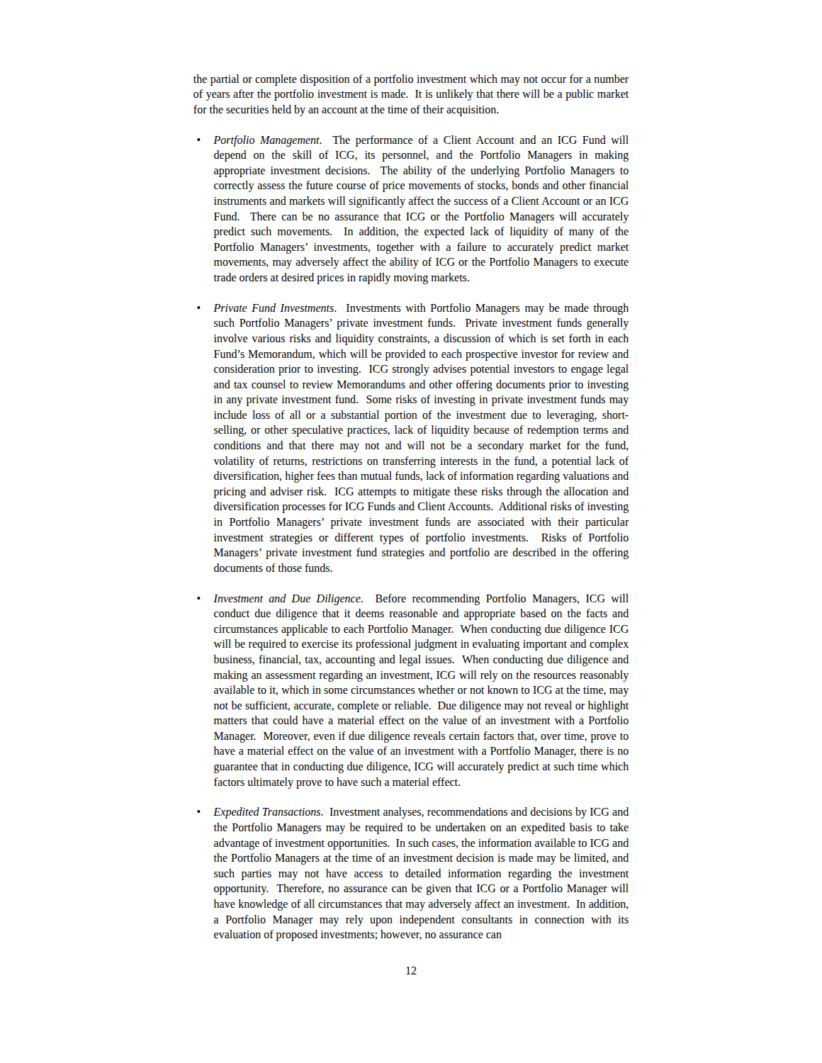the partial or complete disposition of a portfolio investment which may not occur for a number of years after the portfolio investment is made. It is unlikely that there will be a public market for the securities held by an account at the time of their acquisition.
Portfolio Management. The performance of a Client Account and an ICG Fund will depend on the skill of ICG, its personnel, and the Portfolio Managers in making appropriate investment decisions. The ability of the underlying Portfolio Managers to correctly assess the future course of price movements of stocks, bonds and other financial instruments and markets will significantly affect the success of a Client Account or an ICG Fund. There can be no assurance that ICG or the Portfolio Managers will accurately predict such movements. In addition, the expected lack of liquidity of many of the Portfolio Managers’ investments, together with a failure to accurately predict market movements, may adversely affect the ability of ICG or the Portfolio Managers to execute trade orders at desired prices in rapidly moving markets.
Private Fund Investments. Investments with Portfolio Managers may be made through such Portfolio Managers’ private investment funds. Private investment funds generally involve various risks and liquidity constraints, a discussion of which is set forth in each Fund’s Memorandum, which will be provided to each prospective investor for review and consideration prior to investing. ICG strongly advises potential investors to engage legal and tax counsel to review Memorandums and other offering documents prior to investing in any private investment fund. Some risks of investing in private investment funds may include loss of all or a substantial portion of the investment due to leveraging, short-selling, or other speculative practices, lack of liquidity because of redemption terms and conditions and that there may not and will not be a secondary market for the fund, volatility of returns, restrictions on transferring interests in the fund, a potential lack of diversification, higher fees than mutual funds, lack of information regarding valuations and pricing and adviser risk. ICG attempts to mitigate these risks through the allocation and diversification processes for ICG Funds and Client Accounts. Additional risks of investing in Portfolio Managers’ private investment funds are associated with their particular investment strategies or different types of portfolio investments. Risks of Portfolio Managers’ private investment fund strategies and portfolio are described in the offering documents of those funds.
Investment and Due Diligence. Before recommending Portfolio Managers, ICG will conduct due diligence that it deems reasonable and appropriate based on the facts and circumstances applicable to each Portfolio Manager. When conducting due diligence ICG will be required to exercise its professional judgment in evaluating important and complex business, financial, tax, accounting and legal issues. When conducting due diligence and making an assessment regarding an investment, ICG will rely on the resources reasonably available to it, which in some circumstances whether or not known to ICG at the time, may not be sufficient, accurate, complete or reliable. Due diligence may not reveal or highlight matters that could have a material effect on the value of an investment with a Portfolio Manager. Moreover, even if due diligence reveals certain factors that, over time, prove to have a material effect on the value of an investment with a Portfolio Manager, there is no guarantee that in conducting due diligence, ICG will accurately predict at such time which factors ultimately prove to have such a material effect.
Expedited Transactions. Investment analyses, recommendations and decisions by ICG and the Portfolio Managers may be required to be undertaken on an expedited basis to take advantage of investment opportunities. In such cases, the information available to ICG and the Portfolio Managers at the time of an investment decision is made may be limited, and such parties may not have access to detailed information regarding the investment opportunity. Therefore, no assurance can be given that ICG or a Portfolio Manager will have knowledge of all circumstances that may adversely affect an investment. In addition, a Portfolio Manager may rely upon independent consultants in connection with its evaluation of proposed investments; however, no assurance can
12